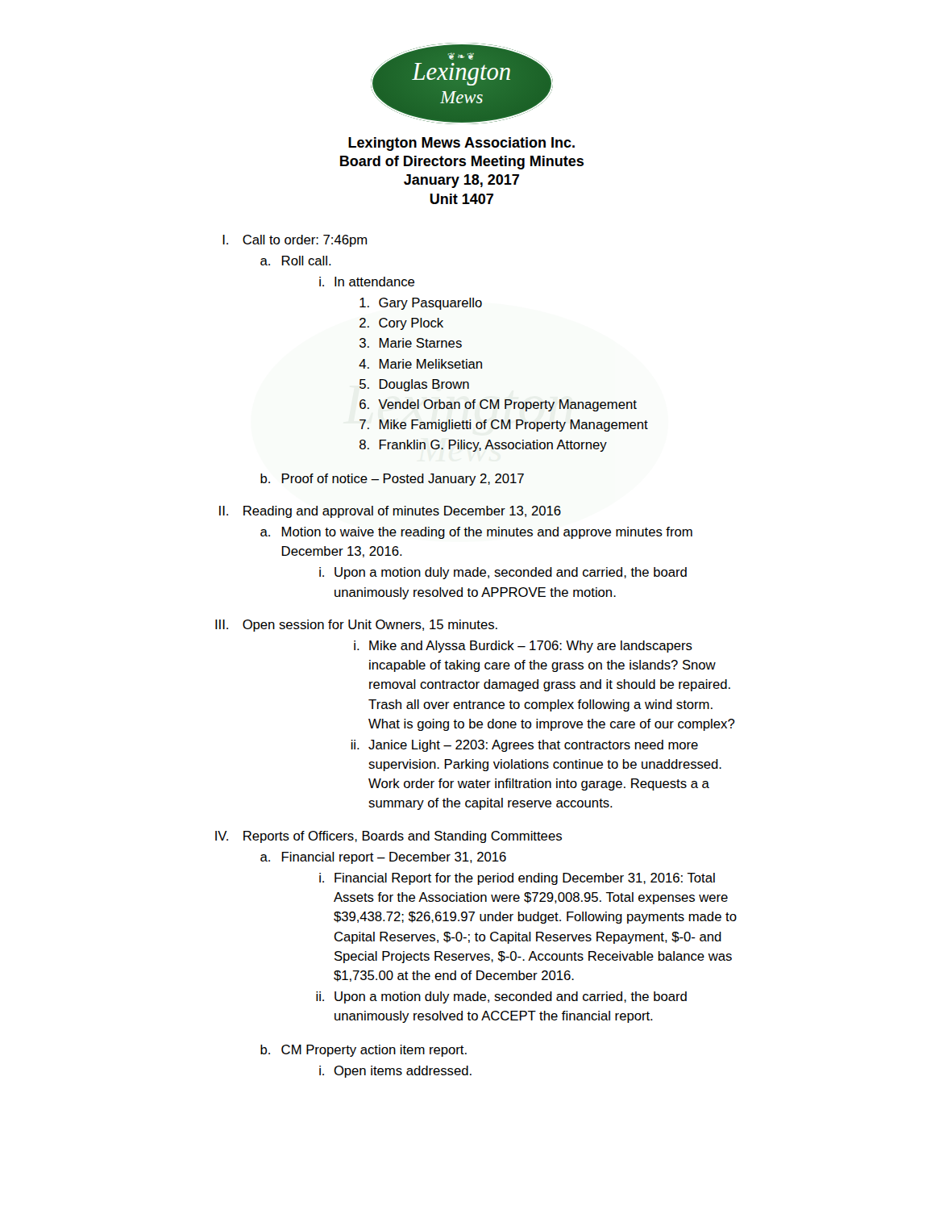Lexington
Mews
❦❧❦
Lexington
Mews
Lexington Mews Association Inc. Board of Directors Meeting Minutes January 18, 2017 Unit 1407
Call to order: 7:46pm
Roll call.
In attendance
Gary Pasquarello
Cory Plock
Marie Starnes
Marie Meliksetian
Douglas Brown
Vendel Orban of CM Property Management
Mike Famiglietti of CM Property Management
Franklin G. Pilicy, Association Attorney
Proof of notice – Posted January 2, 2017
Reading and approval of minutes December 13, 2016
Motion to waive the reading of the minutes and approve minutes from December 13, 2016.
Upon a motion duly made, seconded and carried, the board unanimously resolved to APPROVE the motion.
Open session for Unit Owners, 15 minutes.
Mike and Alyssa Burdick – 1706: Why are landscapers incapable of taking care of the grass on the islands? Snow removal contractor damaged grass and it should be repaired. Trash all over entrance to complex following a wind storm. What is going to be done to improve the care of our complex?
Janice Light – 2203: Agrees that contractors need more supervision. Parking violations continue to be unaddressed. Work order for water infiltration into garage. Requests a a summary of the capital reserve accounts.
Reports of Officers, Boards and Standing Committees
Financial report – December 31, 2016
Financial Report for the period ending December 31, 2016: Total Assets for the Association were $729,008.95. Total expenses were $39,438.72; $26,619.97 under budget. Following payments made to Capital Reserves, $-0-; to Capital Reserves Repayment, $-0- and Special Projects Reserves, $-0-. Accounts Receivable balance was $1,735.00 at the end of December 2016.
Upon a motion duly made, seconded and carried, the board unanimously resolved to ACCEPT the financial report.
CM Property action item report.
Open items addressed.